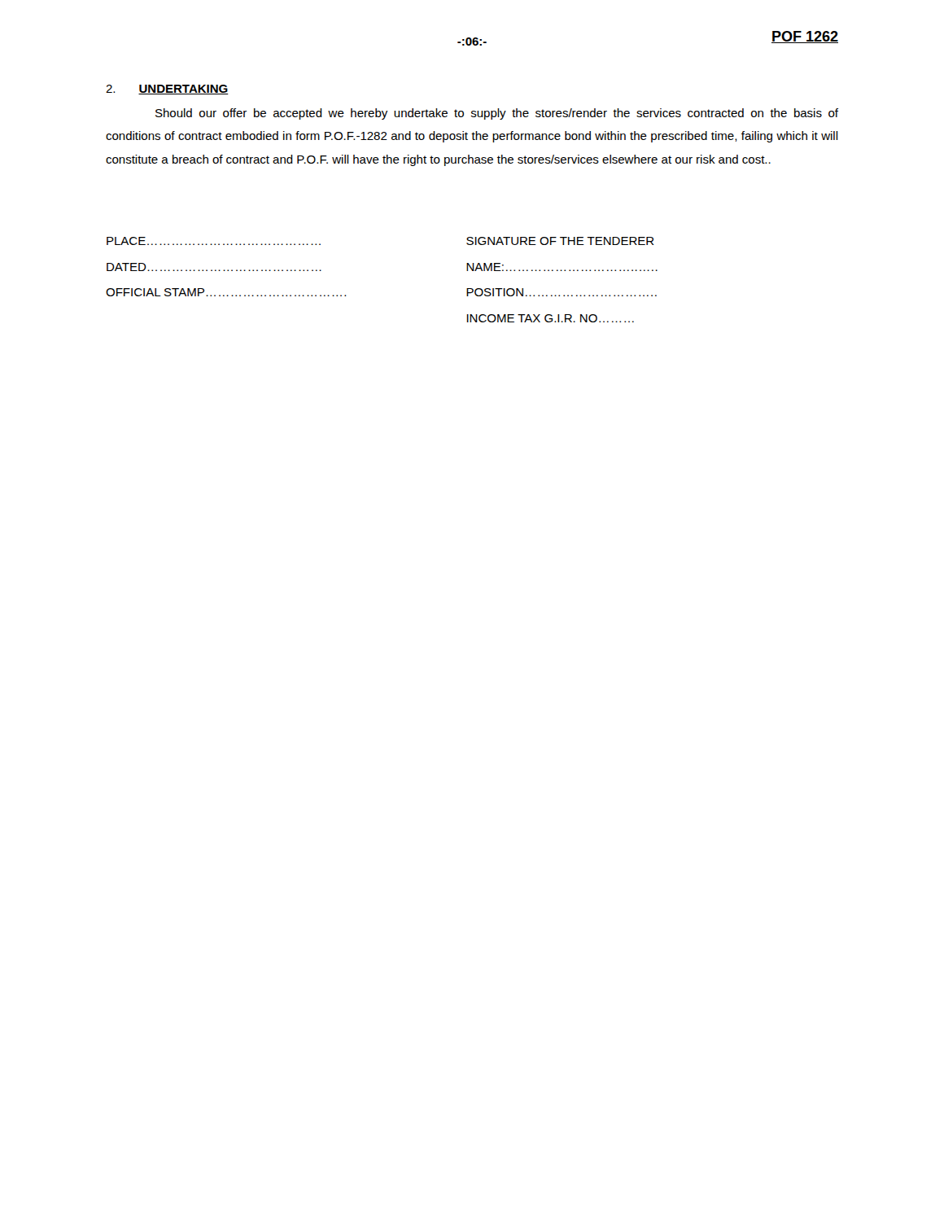-:06:-
POF 1262
2. UNDERTAKING
Should our offer be accepted we hereby undertake to supply the stores/render the services contracted on the basis of conditions of contract embodied in form P.O.F.-1282 and to deposit the performance bond within the prescribed time, failing which it will constitute a breach of contract and P.O.F. will have the right to purchase the stores/services elsewhere at our risk and cost..
PLACE……………………………………
DATED……………………………………
OFFICIAL STAMP…………………………….
SIGNATURE OF THE TENDERER
NAME:…………………………..…..
POSITION…………………………..
INCOME TAX G.I.R. NO………